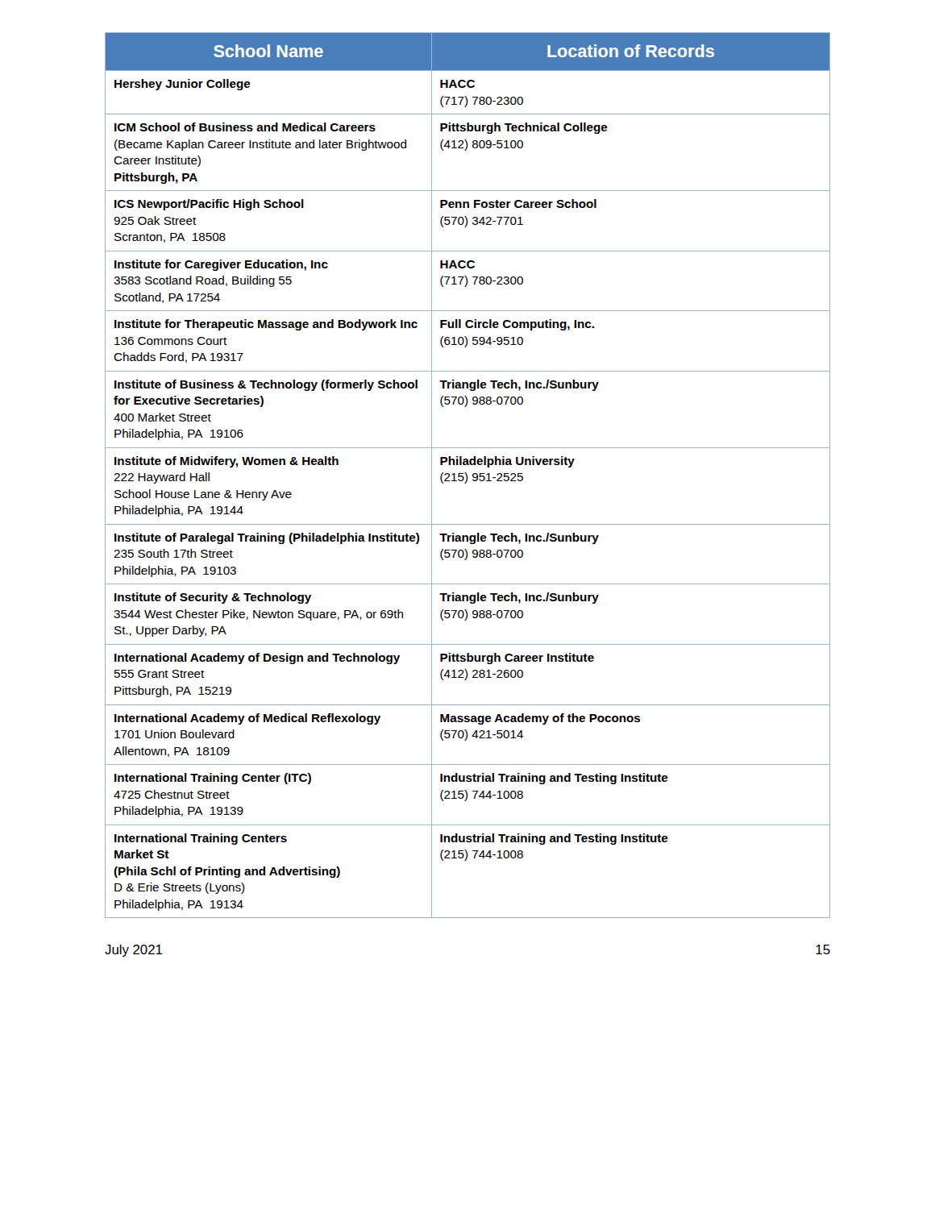| School Name | Location of Records |
| --- | --- |
| Hershey Junior College | HACC (717) 780-2300 |
| ICM School of Business and Medical Careers (Became Kaplan Career Institute and later Brightwood Career Institute) Pittsburgh, PA | Pittsburgh Technical College (412) 809-5100 |
| ICS Newport/Pacific High School 925 Oak Street Scranton, PA 18508 | Penn Foster Career School (570) 342-7701 |
| Institute for Caregiver Education, Inc 3583 Scotland Road, Building 55 Scotland, PA 17254 | HACC (717) 780-2300 |
| Institute for Therapeutic Massage and Bodywork Inc 136 Commons Court Chadds Ford, PA 19317 | Full Circle Computing, Inc. (610) 594-9510 |
| Institute of Business & Technology (formerly School for Executive Secretaries) 400 Market Street Philadelphia, PA 19106 | Triangle Tech, Inc./Sunbury (570) 988-0700 |
| Institute of Midwifery, Women & Health 222 Hayward Hall School House Lane & Henry Ave Philadelphia, PA 19144 | Philadelphia University (215) 951-2525 |
| Institute of Paralegal Training (Philadelphia Institute) 235 South 17th Street Phildelphia, PA 19103 | Triangle Tech, Inc./Sunbury (570) 988-0700 |
| Institute of Security & Technology 3544 West Chester Pike, Newton Square, PA, or 69th St., Upper Darby, PA | Triangle Tech, Inc./Sunbury (570) 988-0700 |
| International Academy of Design and Technology 555 Grant Street Pittsburgh, PA 15219 | Pittsburgh Career Institute (412) 281-2600 |
| International Academy of Medical Reflexology 1701 Union Boulevard Allentown, PA 18109 | Massage Academy of the Poconos (570) 421-5014 |
| International Training Center (ITC) 4725 Chestnut Street Philadelphia, PA 19139 | Industrial Training and Testing Institute (215) 744-1008 |
| International Training Centers Market St (Phila Schl of Printing and Advertising) D & Erie Streets (Lyons) Philadelphia, PA 19134 | Industrial Training and Testing Institute (215) 744-1008 |
July 2021 15